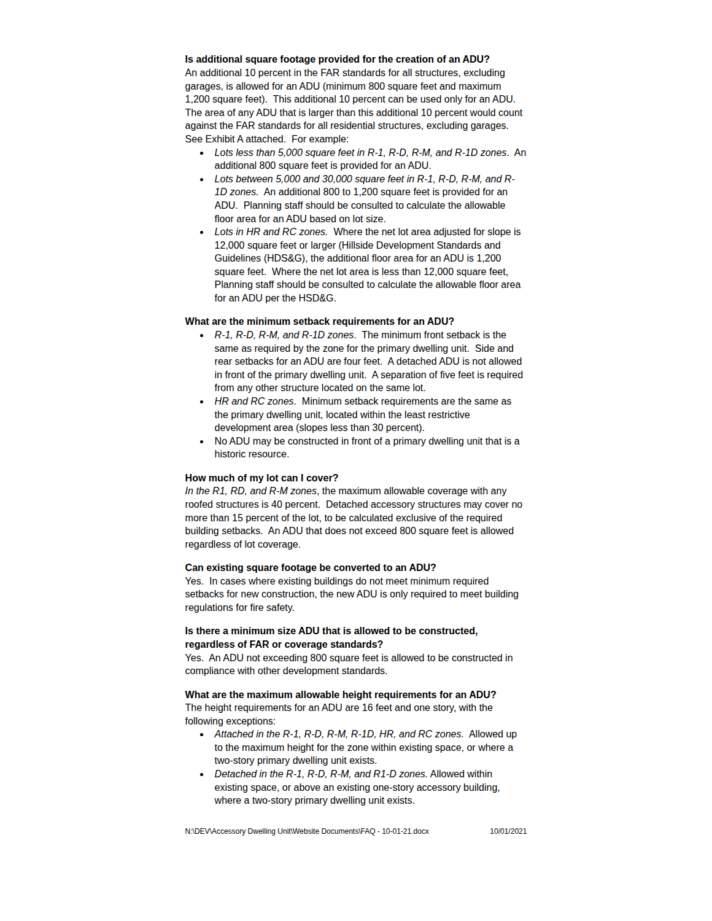Is additional square footage provided for the creation of an ADU?
An additional 10 percent in the FAR standards for all structures, excluding garages, is allowed for an ADU (minimum 800 square feet and maximum 1,200 square feet). This additional 10 percent can be used only for an ADU. The area of any ADU that is larger than this additional 10 percent would count against the FAR standards for all residential structures, excluding garages. See Exhibit A attached. For example:
Lots less than 5,000 square feet in R-1, R-D, R-M, and R-1D zones. An additional 800 square feet is provided for an ADU.
Lots between 5,000 and 30,000 square feet in R-1, R-D, R-M, and R-1D zones. An additional 800 to 1,200 square feet is provided for an ADU. Planning staff should be consulted to calculate the allowable floor area for an ADU based on lot size.
Lots in HR and RC zones. Where the net lot area adjusted for slope is 12,000 square feet or larger (Hillside Development Standards and Guidelines (HDS&G), the additional floor area for an ADU is 1,200 square feet. Where the net lot area is less than 12,000 square feet, Planning staff should be consulted to calculate the allowable floor area for an ADU per the HSD&G.
What are the minimum setback requirements for an ADU?
R-1, R-D, R-M, and R-1D zones. The minimum front setback is the same as required by the zone for the primary dwelling unit. Side and rear setbacks for an ADU are four feet. A detached ADU is not allowed in front of the primary dwelling unit. A separation of five feet is required from any other structure located on the same lot.
HR and RC zones. Minimum setback requirements are the same as the primary dwelling unit, located within the least restrictive development area (slopes less than 30 percent).
No ADU may be constructed in front of a primary dwelling unit that is a historic resource.
How much of my lot can I cover?
In the R1, RD, and R-M zones, the maximum allowable coverage with any roofed structures is 40 percent. Detached accessory structures may cover no more than 15 percent of the lot, to be calculated exclusive of the required building setbacks. An ADU that does not exceed 800 square feet is allowed regardless of lot coverage.
Can existing square footage be converted to an ADU?
Yes. In cases where existing buildings do not meet minimum required setbacks for new construction, the new ADU is only required to meet building regulations for fire safety.
Is there a minimum size ADU that is allowed to be constructed, regardless of FAR or coverage standards?
Yes. An ADU not exceeding 800 square feet is allowed to be constructed in compliance with other development standards.
What are the maximum allowable height requirements for an ADU?
The height requirements for an ADU are 16 feet and one story, with the following exceptions:
Attached in the R-1, R-D, R-M, R-1D, HR, and RC zones. Allowed up to the maximum height for the zone within existing space, or where a two-story primary dwelling unit exists.
Detached in the R-1, R-D, R-M, and R1-D zones. Allowed within existing space, or above an existing one-story accessory building, where a two-story primary dwelling unit exists.
N:\DEV\Accessory Dwelling Unit\Website Documents\FAQ - 10-01-21.docx 10/01/2021